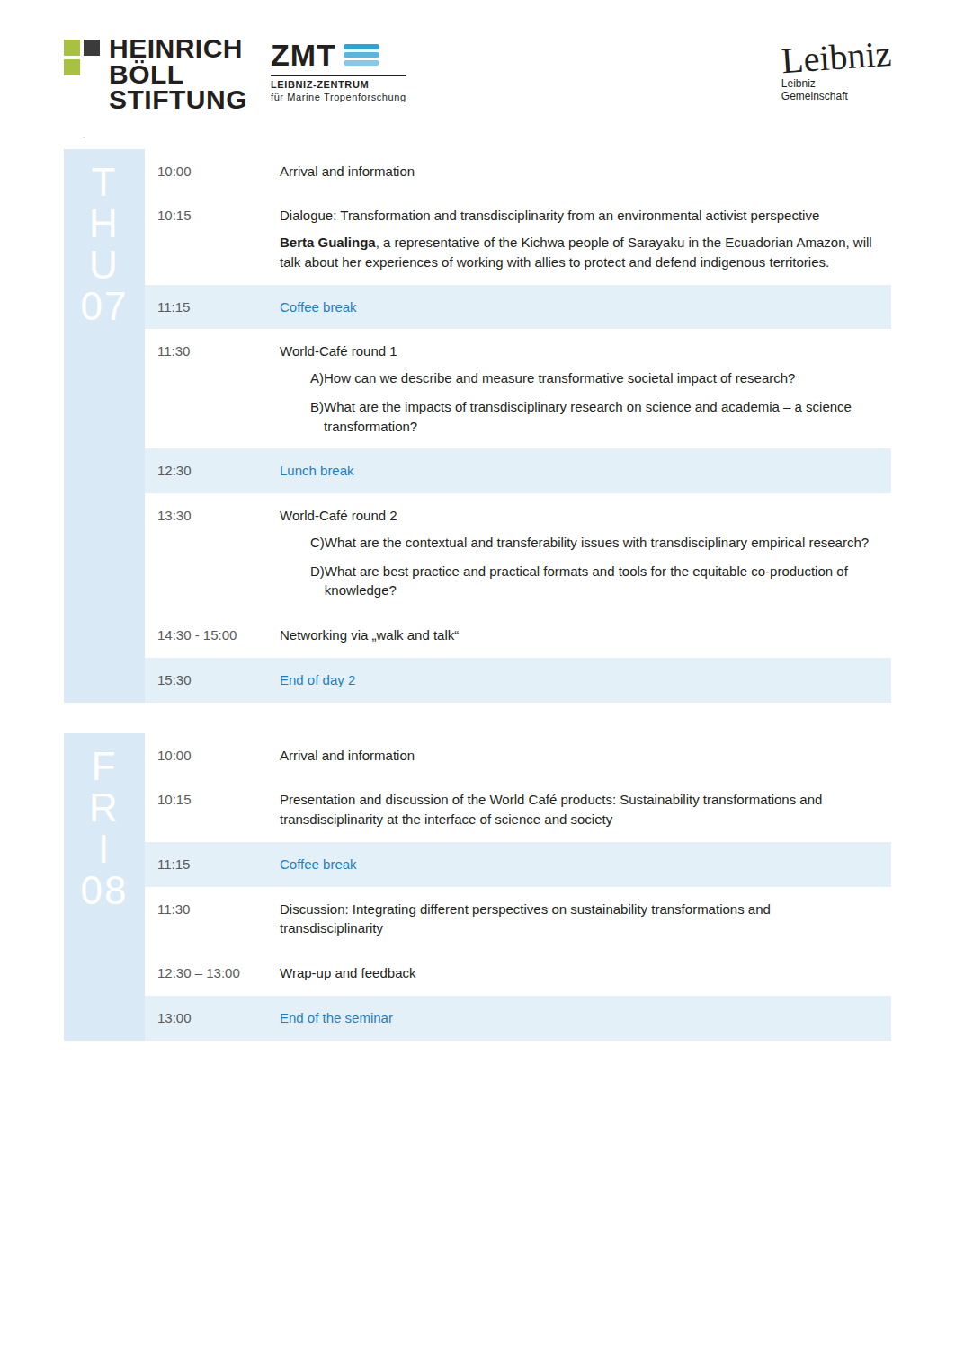HEINRICH
BÖLL
STIFTUNG
ZMT
LEIBNIZ-ZENTRUM
für Marine Tropenforschung
Leibniz
Leibniz
Gemeinschaft
-
T H U 07
10:00
Arrival and information
10:15
Dialogue: Transformation and transdisciplinarity from an environmental activist perspective
Berta Gualinga, a representative of the Kichwa people of Sarayaku in the Ecuadorian Amazon, will talk about her experiences of working with allies to protect and defend indigenous territories.
11:15
Coffee break
11:30
World-Café round 1
A) How can we describe and measure transformative societal impact of research?
B) What are the impacts of transdisciplinary research on science and academia – a science transformation?
12:30
Lunch break
13:30
World-Café round 2
C) What are the contextual and transferability issues with transdisciplinary empirical research?
D) What are best practice and practical formats and tools for the equitable co-production of knowledge?
14:30 - 15:00
Networking via „walk and talk“
15:30
End of day 2
F R I 08
10:00
Arrival and information
10:15
Presentation and discussion of the World Café products: Sustainability transformations and transdisciplinarity at the interface of science and society
11:15
Coffee break
11:30
Discussion: Integrating different perspectives on sustainability transformations and transdisciplinarity
12:30 – 13:00
Wrap-up and feedback
13:00
End of the seminar